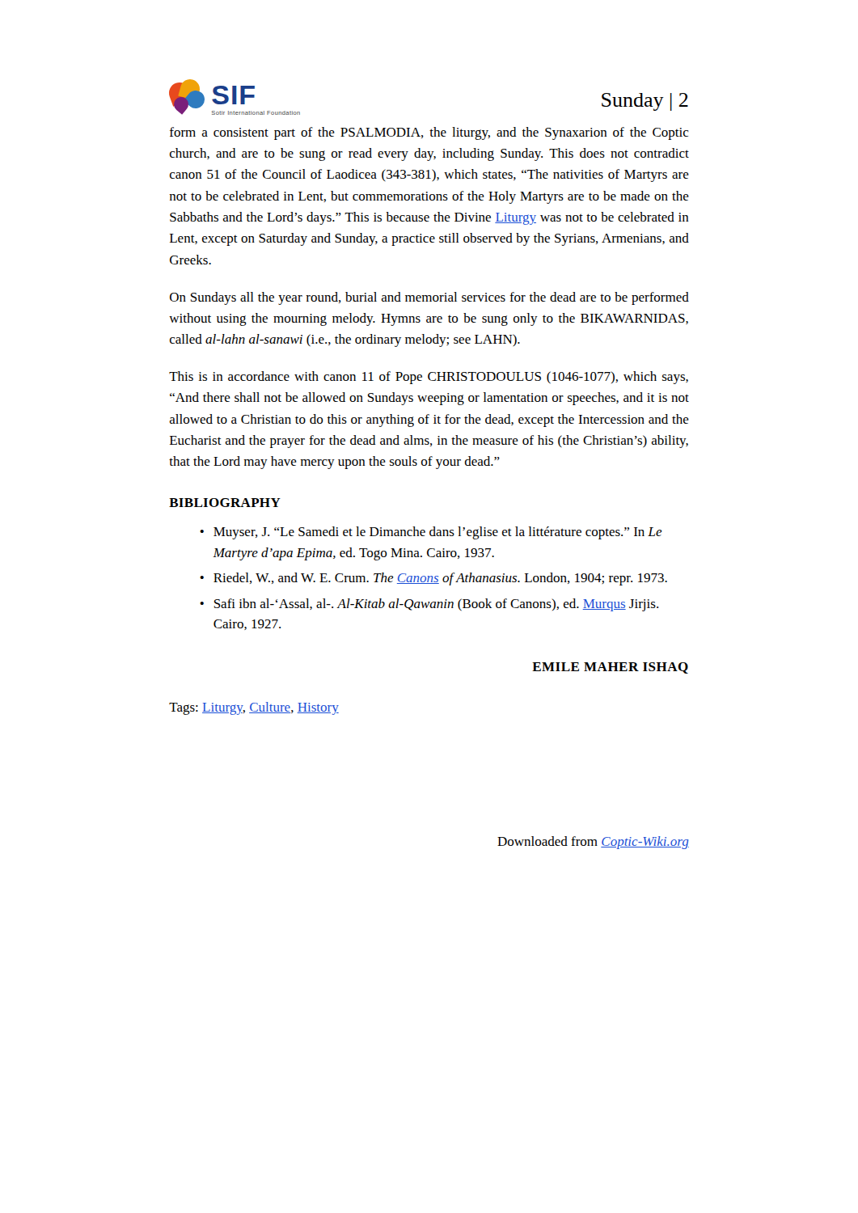SIF
Sotir International Foundation
Sunday | 2
form a consistent part of the PSALMODIA, the liturgy, and the Synaxarion of the Coptic church, and are to be sung or read every day, including Sunday. This does not contradict canon 51 of the Council of Laodicea (343-381), which states, “The nativities of Martyrs are not to be celebrated in Lent, but commemorations of the Holy Martyrs are to be made on the Sabbaths and the Lord’s days.” This is because the Divine Liturgy was not to be celebrated in Lent, except on Saturday and Sunday, a practice still observed by the Syrians, Armenians, and Greeks.
On Sundays all the year round, burial and memorial services for the dead are to be performed without using the mourning melody. Hymns are to be sung only to the BIKAWARNIDAS, called al-lahn al-sanawi (i.e., the ordinary melody; see LAHN).
This is in accordance with canon 11 of Pope CHRISTODOULUS (1046-1077), which says, “And there shall not be allowed on Sundays weeping or lamentation or speeches, and it is not allowed to a Christian to do this or anything of it for the dead, except the Intercession and the Eucharist and the prayer for the dead and alms, in the measure of his (the Christian’s) ability, that the Lord may have mercy upon the souls of your dead.”
BIBLIOGRAPHY
Muyser, J. “Le Samedi et le Dimanche dans l’eglise et la littérature coptes.” In Le Martyre d’apa Epima, ed. Togo Mina. Cairo, 1937.
Riedel, W., and W. E. Crum. The Canons of Athanasius. London, 1904; repr. 1973.
Safi ibn al-‘Assal, al-. Al-Kitab al-Qawanin (Book of Canons), ed. Murqus Jirjis. Cairo, 1927.
EMILE MAHER ISHAQ
Tags: Liturgy, Culture, History
Downloaded from Coptic-Wiki.org